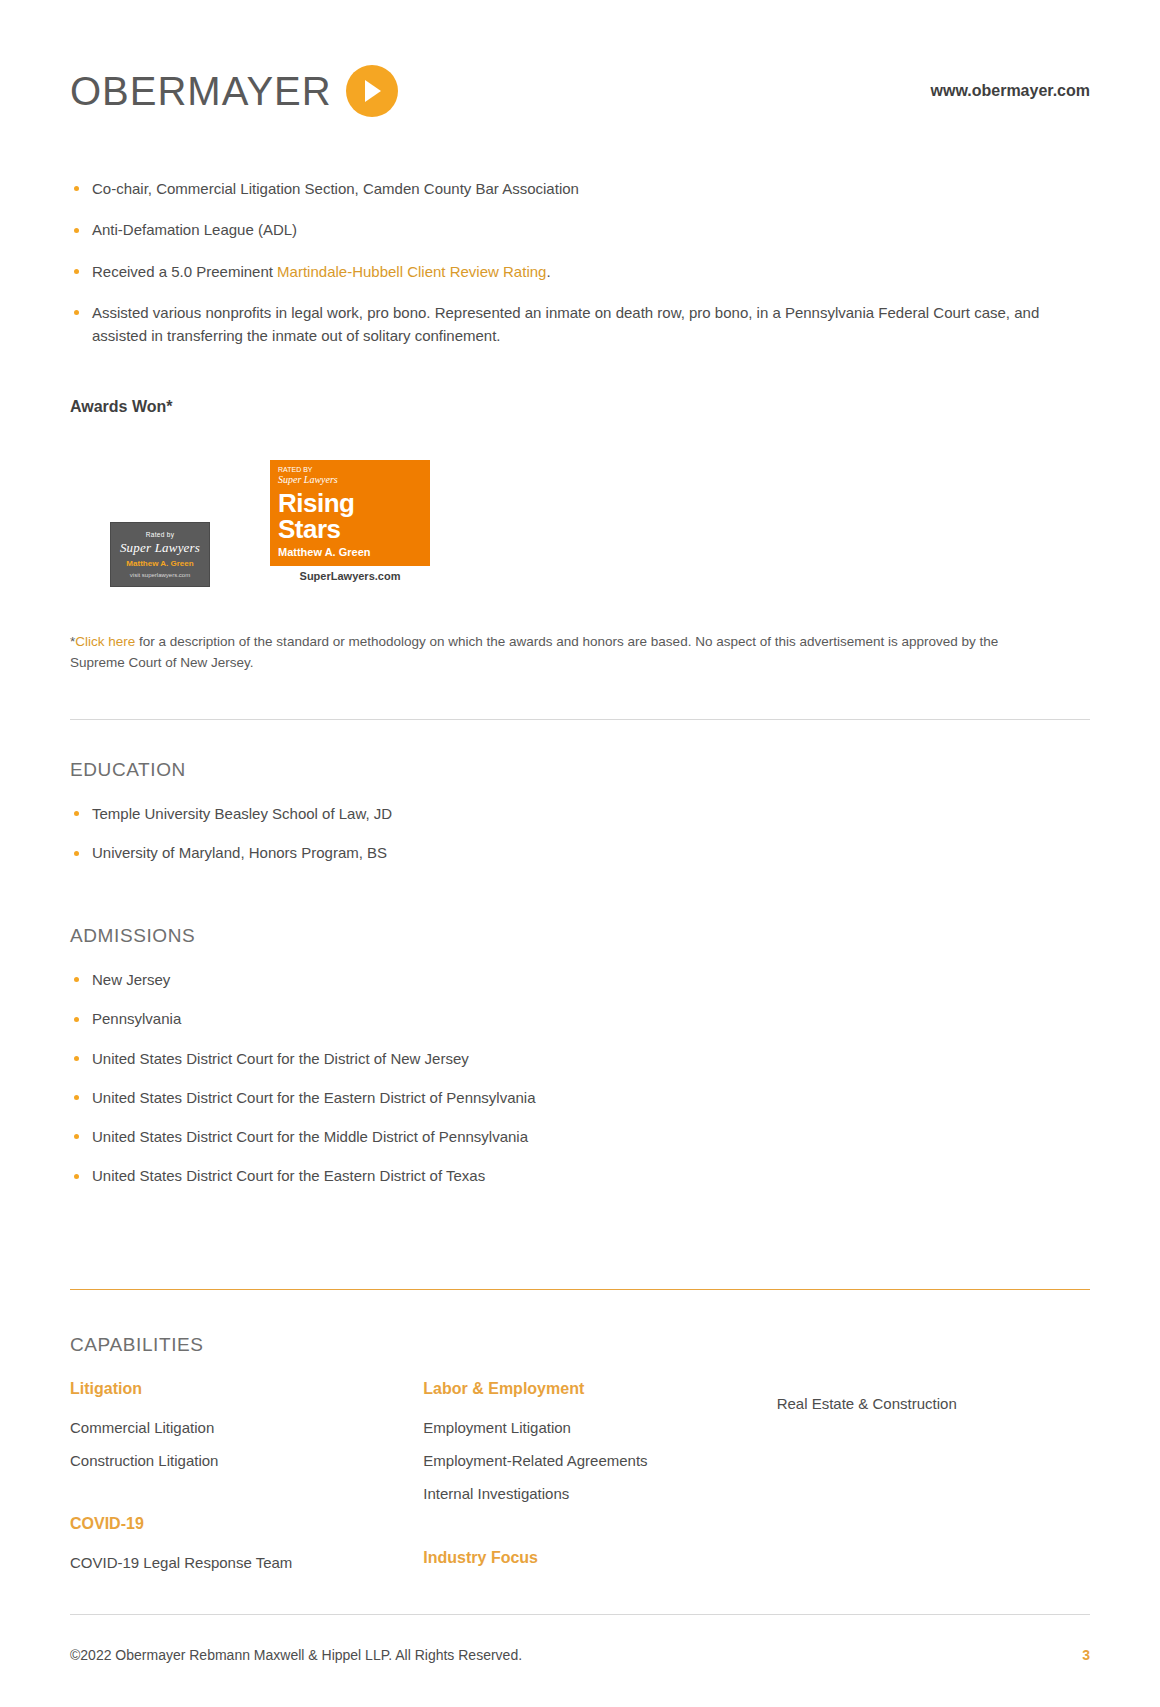OBERMAYER
www.obermayer.com
Co-chair, Commercial Litigation Section, Camden County Bar Association
Anti-Defamation League (ADL)
Received a 5.0 Preeminent Martindale-Hubbell Client Review Rating.
Assisted various nonprofits in legal work, pro bono. Represented an inmate on death row, pro bono, in a Pennsylvania Federal Court case, and assisted in transferring the inmate out of solitary confinement.
Awards Won*
Rated by
Super Lawyers
Matthew A. Green
visit superlawyers.com
RATED BY
Super Lawyers
Rising Stars
Matthew A. Green
SuperLawyers.com
*Click here for a description of the standard or methodology on which the awards and honors are based. No aspect of this advertisement is approved by the Supreme Court of New Jersey.
EDUCATION
Temple University Beasley School of Law, JD
University of Maryland, Honors Program, BS
ADMISSIONS
New Jersey
Pennsylvania
United States District Court for the District of New Jersey
United States District Court for the Eastern District of Pennsylvania
United States District Court for the Middle District of Pennsylvania
United States District Court for the Eastern District of Texas
CAPABILITIES
Litigation
Commercial Litigation
Construction Litigation
COVID-19
COVID-19 Legal Response Team
Labor & Employment
Employment Litigation
Employment-Related Agreements
Internal Investigations
Industry Focus
Real Estate & Construction
©2022 Obermayer Rebmann Maxwell & Hippel LLP. All Rights Reserved. 3